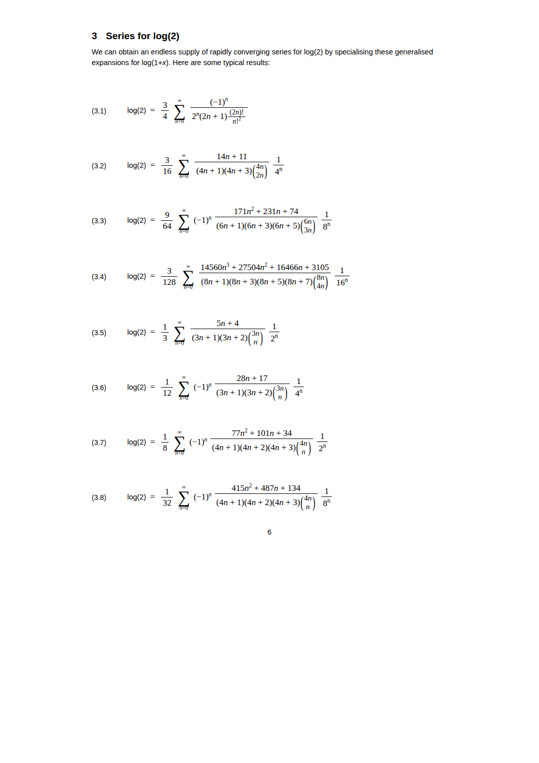3 Series for log(2)
We can obtain an endless supply of rapidly converging series for log(2) by specialising these generalised expansions for log(1+x). Here are some typical results:
| (3.1) | log(2) = 3 4 ∞ ∑ n =0 (−1) n 2 n (2 n + 1) (2 n )! n ! 2 |
| (3.2) | log(2) = 3 16 ∞ ∑ n =0 14 n + 11 (4 n + 1)(4 n + 3) ( 4 n 2 n ) 1 4 n |
| (3.3) | log(2) = 9 64 ∞ ∑ n =0 (−1) n 171 n 2 + 231 n + 74 (6 n + 1)(6 n + 3)(6 n + 5) ( 6 n 3 n ) 1 8 n |
| (3.4) | log(2) = 3 128 ∞ ∑ n =0 14560 n 3 + 27504 n 2 + 16466 n + 3105 (8 n + 1)(8 n + 3)(8 n + 5)(8 n + 7) ( 8 n 4 n ) 1 16 n |
| (3.5) | log(2) = 1 3 ∞ ∑ n =0 5 n + 4 (3 n + 1)(3 n + 2) ( 3 n n ) 1 2 n |
| (3.6) | log(2) = 1 12 ∞ ∑ n =0 (−1) n 28 n + 17 (3 n + 1)(3 n + 2) ( 3 n n ) 1 4 n |
| (3.7) | log(2) = 1 8 ∞ ∑ n =0 (−1) n 77 n 2 + 101 n + 34 (4 n + 1)(4 n + 2)(4 n + 3) ( 4 n n ) 1 2 n |
| (3.8) | log(2) = 1 32 ∞ ∑ n =0 (−1) n 415 n 2 + 487 n + 134 (4 n + 1)(4 n + 2)(4 n + 3) ( 4 n n ) 1 8 n |
6